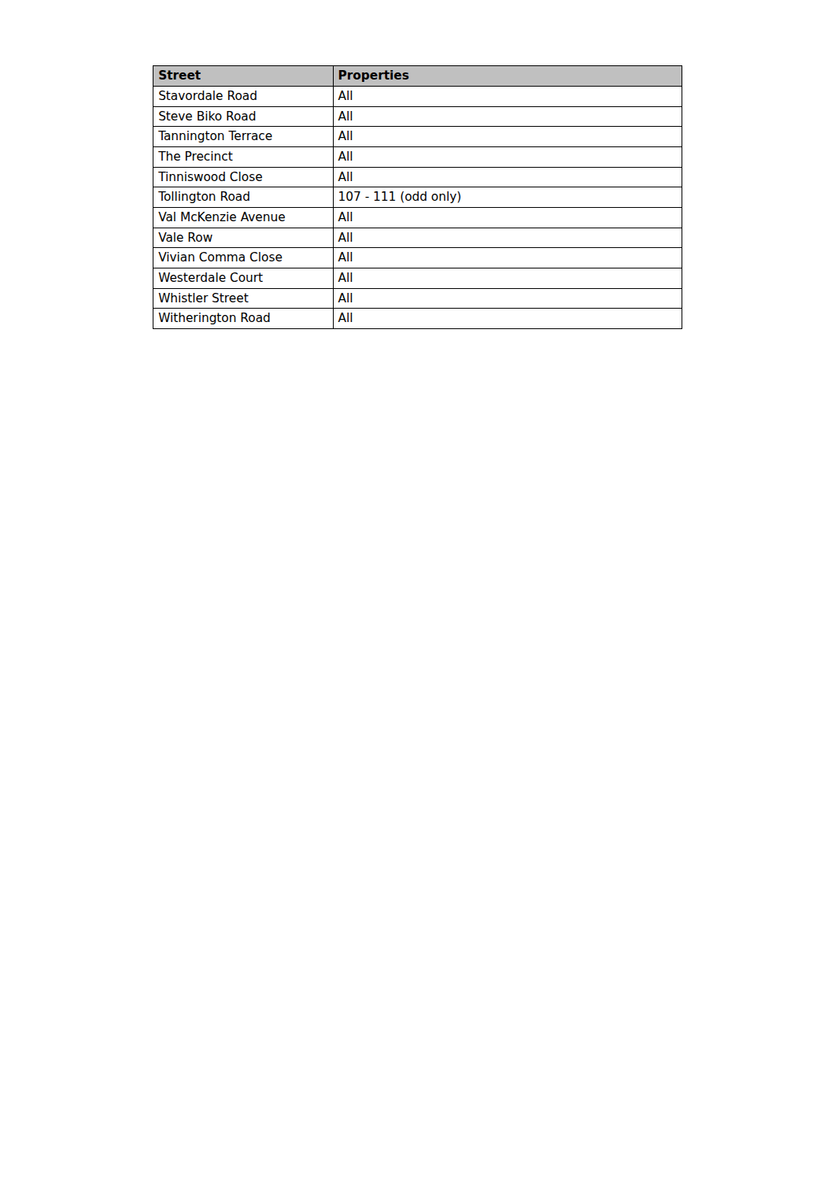| Street | Properties |
| --- | --- |
| Stavordale Road | All |
| Steve Biko Road | All |
| Tannington Terrace | All |
| The Precinct | All |
| Tinniswood Close | All |
| Tollington Road | 107 - 111 (odd only) |
| Val McKenzie Avenue | All |
| Vale Row | All |
| Vivian Comma Close | All |
| Westerdale Court | All |
| Whistler Street | All |
| Witherington Road | All |